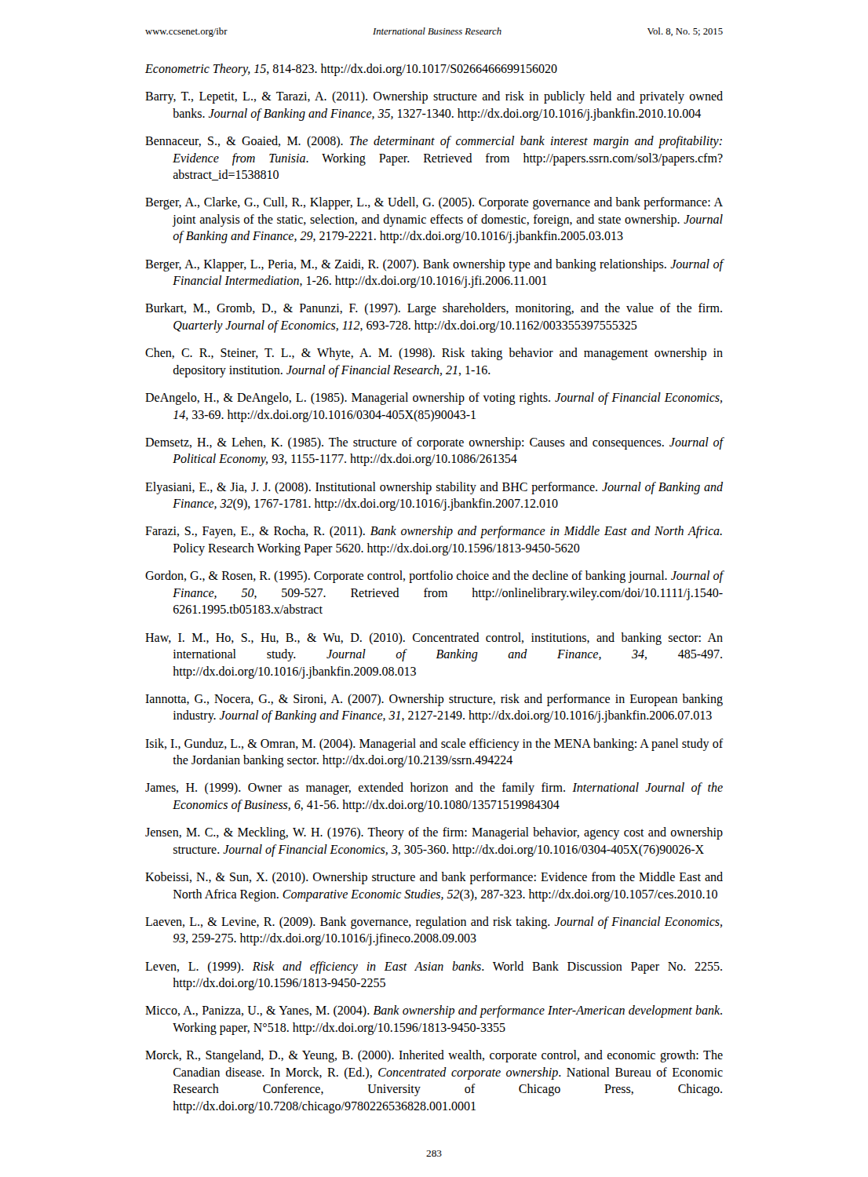www.ccsenet.org/ibr International Business Research Vol. 8, No. 5; 2015
Econometric Theory, 15, 814-823. http://dx.doi.org/10.1017/S0266466699156020
Barry, T., Lepetit, L., & Tarazi, A. (2011). Ownership structure and risk in publicly held and privately owned banks. Journal of Banking and Finance, 35, 1327-1340. http://dx.doi.org/10.1016/j.jbankfin.2010.10.004
Bennaceur, S., & Goaied, M. (2008). The determinant of commercial bank interest margin and profitability: Evidence from Tunisia. Working Paper. Retrieved from http://papers.ssrn.com/sol3/papers.cfm?abstract_id=1538810
Berger, A., Clarke, G., Cull, R., Klapper, L., & Udell, G. (2005). Corporate governance and bank performance: A joint analysis of the static, selection, and dynamic effects of domestic, foreign, and state ownership. Journal of Banking and Finance, 29, 2179-2221. http://dx.doi.org/10.1016/j.jbankfin.2005.03.013
Berger, A., Klapper, L., Peria, M., & Zaidi, R. (2007). Bank ownership type and banking relationships. Journal of Financial Intermediation, 1-26. http://dx.doi.org/10.1016/j.jfi.2006.11.001
Burkart, M., Gromb, D., & Panunzi, F. (1997). Large shareholders, monitoring, and the value of the firm. Quarterly Journal of Economics, 112, 693-728. http://dx.doi.org/10.1162/003355397555325
Chen, C. R., Steiner, T. L., & Whyte, A. M. (1998). Risk taking behavior and management ownership in depository institution. Journal of Financial Research, 21, 1-16.
DeAngelo, H., & DeAngelo, L. (1985). Managerial ownership of voting rights. Journal of Financial Economics, 14, 33-69. http://dx.doi.org/10.1016/0304-405X(85)90043-1
Demsetz, H., & Lehen, K. (1985). The structure of corporate ownership: Causes and consequences. Journal of Political Economy, 93, 1155-1177. http://dx.doi.org/10.1086/261354
Elyasiani, E., & Jia, J. J. (2008). Institutional ownership stability and BHC performance. Journal of Banking and Finance, 32(9), 1767-1781. http://dx.doi.org/10.1016/j.jbankfin.2007.12.010
Farazi, S., Fayen, E., & Rocha, R. (2011). Bank ownership and performance in Middle East and North Africa. Policy Research Working Paper 5620. http://dx.doi.org/10.1596/1813-9450-5620
Gordon, G., & Rosen, R. (1995). Corporate control, portfolio choice and the decline of banking journal. Journal of Finance, 50, 509-527. Retrieved from http://onlinelibrary.wiley.com/doi/10.1111/j.1540-6261.1995.tb05183.x/abstract
Haw, I. M., Ho, S., Hu, B., & Wu, D. (2010). Concentrated control, institutions, and banking sector: An international study. Journal of Banking and Finance, 34, 485-497. http://dx.doi.org/10.1016/j.jbankfin.2009.08.013
Iannotta, G., Nocera, G., & Sironi, A. (2007). Ownership structure, risk and performance in European banking industry. Journal of Banking and Finance, 31, 2127-2149. http://dx.doi.org/10.1016/j.jbankfin.2006.07.013
Isik, I., Gunduz, L., & Omran, M. (2004). Managerial and scale efficiency in the MENA banking: A panel study of the Jordanian banking sector. http://dx.doi.org/10.2139/ssrn.494224
James, H. (1999). Owner as manager, extended horizon and the family firm. International Journal of the Economics of Business, 6, 41-56. http://dx.doi.org/10.1080/13571519984304
Jensen, M. C., & Meckling, W. H. (1976). Theory of the firm: Managerial behavior, agency cost and ownership structure. Journal of Financial Economics, 3, 305-360. http://dx.doi.org/10.1016/0304-405X(76)90026-X
Kobeissi, N., & Sun, X. (2010). Ownership structure and bank performance: Evidence from the Middle East and North Africa Region. Comparative Economic Studies, 52(3), 287-323. http://dx.doi.org/10.1057/ces.2010.10
Laeven, L., & Levine, R. (2009). Bank governance, regulation and risk taking. Journal of Financial Economics, 93, 259-275. http://dx.doi.org/10.1016/j.jfineco.2008.09.003
Leven, L. (1999). Risk and efficiency in East Asian banks. World Bank Discussion Paper No. 2255. http://dx.doi.org/10.1596/1813-9450-2255
Micco, A., Panizza, U., & Yanes, M. (2004). Bank ownership and performance Inter-American development bank. Working paper, N°518. http://dx.doi.org/10.1596/1813-9450-3355
Morck, R., Stangeland, D., & Yeung, B. (2000). Inherited wealth, corporate control, and economic growth: The Canadian disease. In Morck, R. (Ed.), Concentrated corporate ownership. National Bureau of Economic Research Conference, University of Chicago Press, Chicago. http://dx.doi.org/10.7208/chicago/9780226536828.001.0001
283